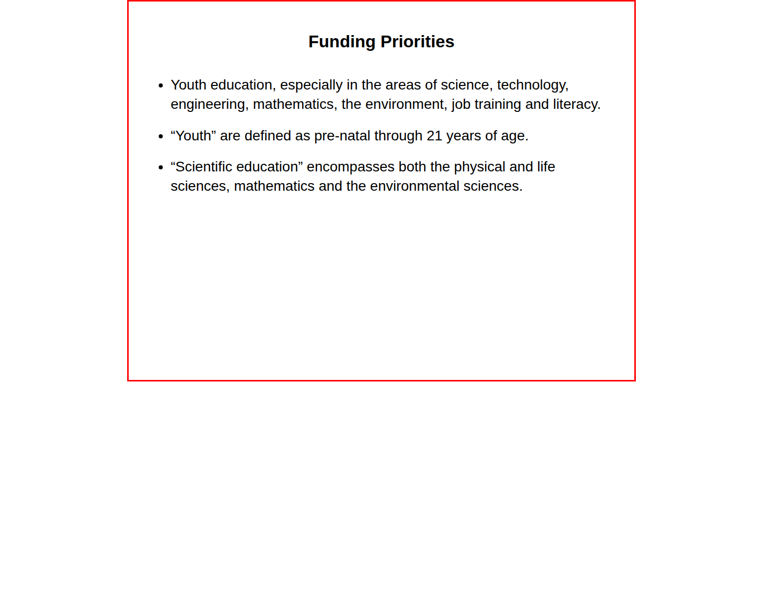Funding Priorities
Youth education, especially in the areas of science, technology, engineering, mathematics, the environment, job training and literacy.
“Youth” are defined as pre-natal through 21 years of age.
“Scientific education” encompasses both the physical and life sciences, mathematics and the environmental sciences.